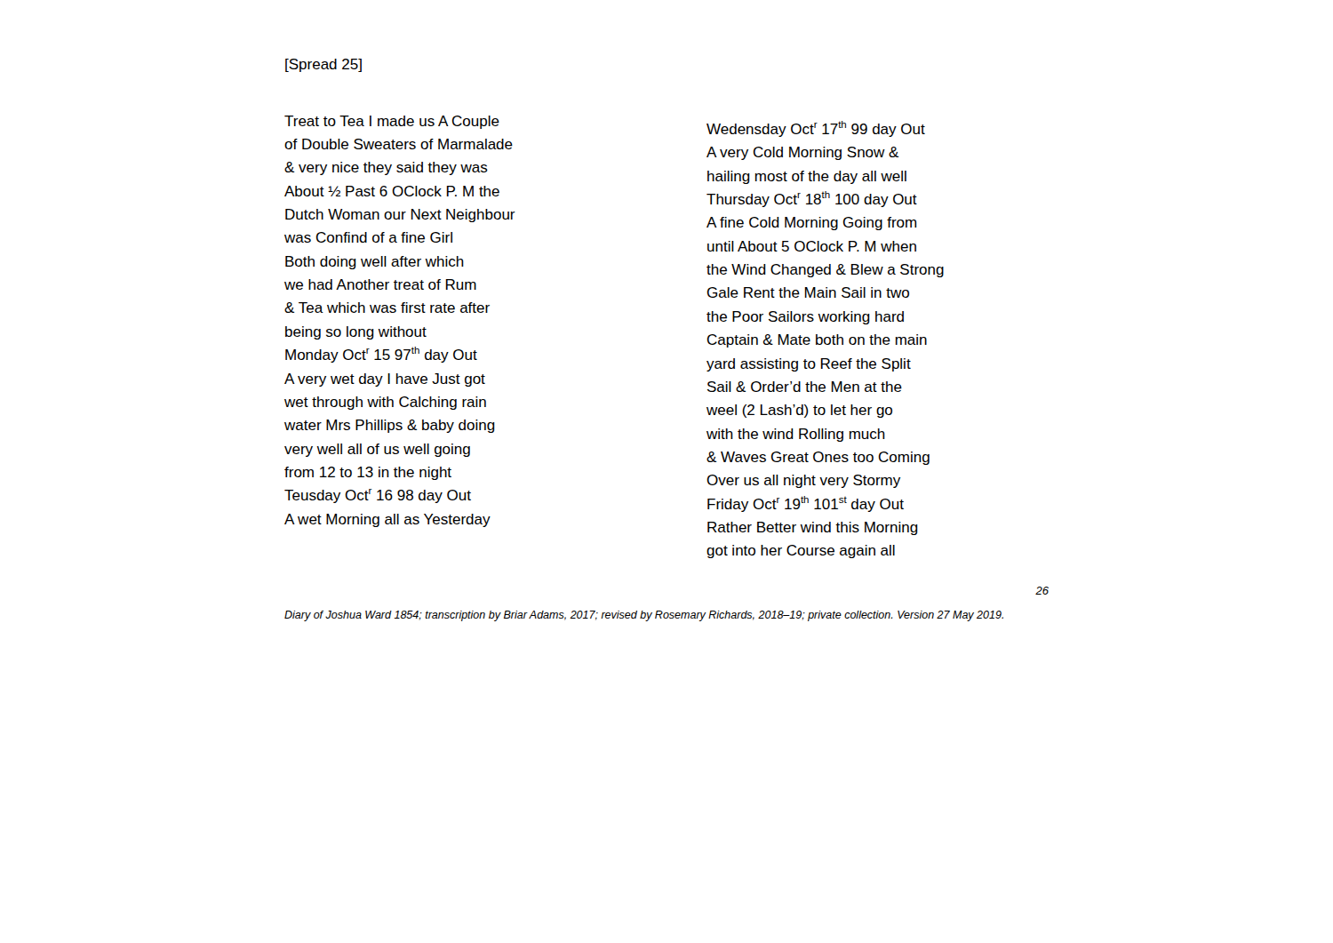[Spread 25]
Treat to Tea I made us A Couple
of Double Sweaters of Marmalade
& very nice they said they was
About ½ Past 6 OClock P. M the
Dutch Woman our Next Neighbour
was Confind of a fine Girl
Both doing well after which
we had Another treat of Rum
& Tea which was first rate after
being so long without
Monday Octr 15 97th day Out
A very wet day I have Just got
wet through with Calching rain
water Mrs Phillips & baby doing
very well all of us well going
from 12 to 13 in the night
Teusday Octr 16 98 day Out
A wet Morning all as Yesterday
Wedensday Octr 17th 99 day Out
A very Cold Morning Snow &
hailing most of the day all well
Thursday Octr 18th 100 day Out
A fine Cold Morning Going from
until About 5 OClock P. M when
the Wind Changed & Blew a Strong
Gale Rent the Main Sail in two
the Poor Sailors working hard
Captain & Mate both on the main
yard assisting to Reef the Split
Sail & Order’d the Men at the
weel (2 Lash’d) to let her go
with the wind Rolling much
& Waves Great Ones too Coming
Over us all night very Stormy
Friday Octr 19th 101st day Out
Rather Better wind this Morning
got into her Course again all
Diary of Joshua Ward 1854; transcription by Briar Adams, 2017; revised by Rosemary Richards, 2018–19; private collection. Version 27 May 2019.
26